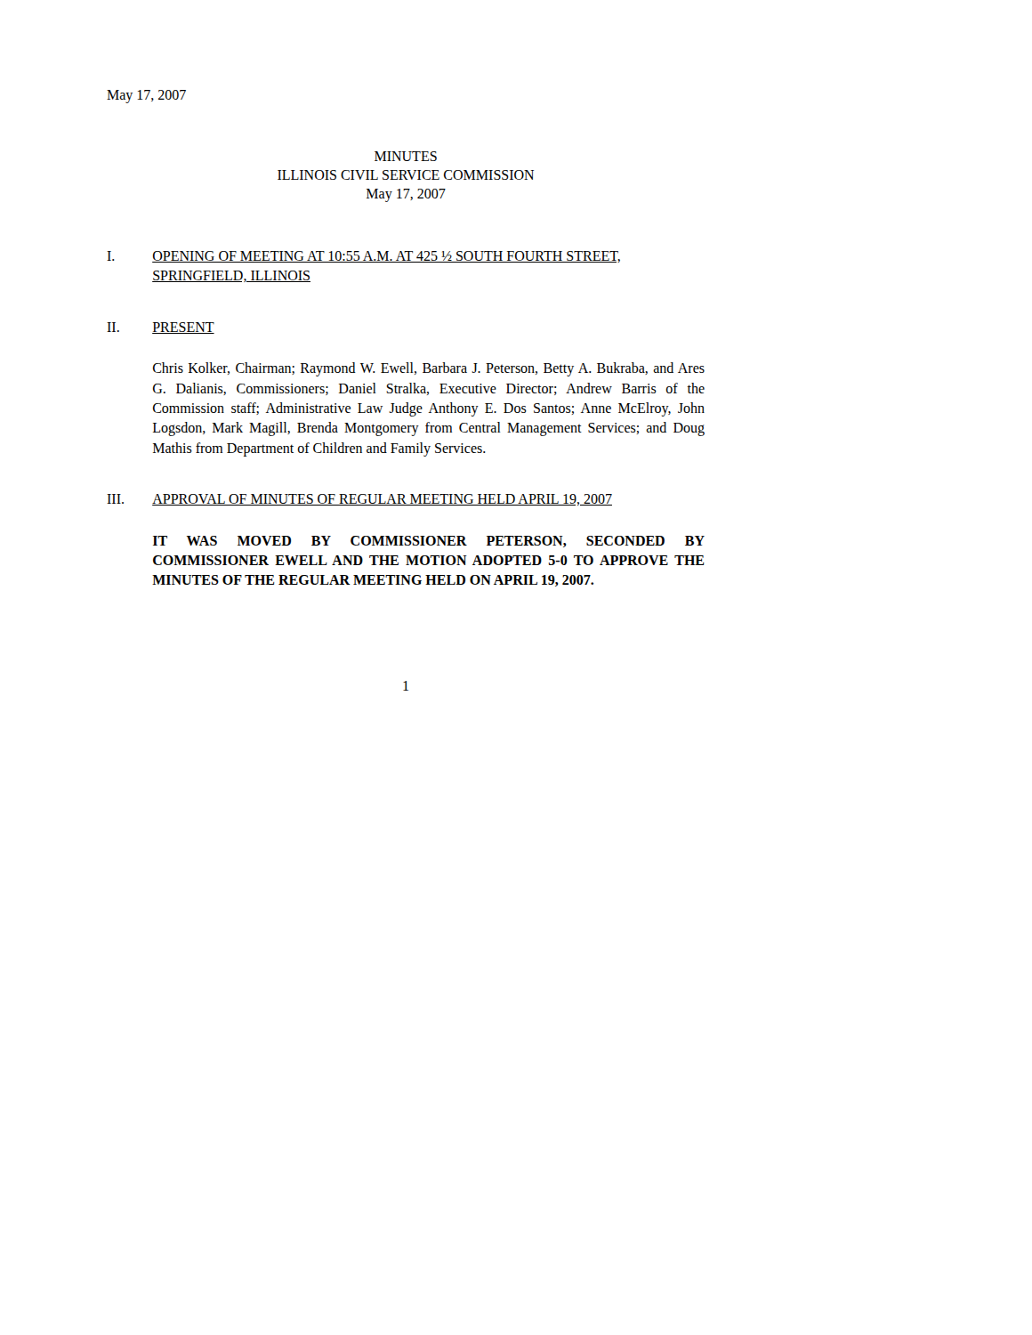May 17, 2007
MINUTES
ILLINOIS CIVIL SERVICE COMMISSION
May 17, 2007
I. OPENING OF MEETING AT 10:55 A.M. AT 425 ½ SOUTH FOURTH STREET, SPRINGFIELD, ILLINOIS
II. PRESENT
Chris Kolker, Chairman; Raymond W. Ewell, Barbara J. Peterson, Betty A. Bukraba, and Ares G. Dalianis, Commissioners; Daniel Stralka, Executive Director; Andrew Barris of the Commission staff; Administrative Law Judge Anthony E. Dos Santos; Anne McElroy, John Logsdon, Mark Magill, Brenda Montgomery from Central Management Services; and Doug Mathis from Department of Children and Family Services.
III. APPROVAL OF MINUTES OF REGULAR MEETING HELD APRIL 19, 2007
IT WAS MOVED BY COMMISSIONER PETERSON, SECONDED BY COMMISSIONER EWELL AND THE MOTION ADOPTED 5-0 TO APPROVE THE MINUTES OF THE REGULAR MEETING HELD ON APRIL 19, 2007.
1